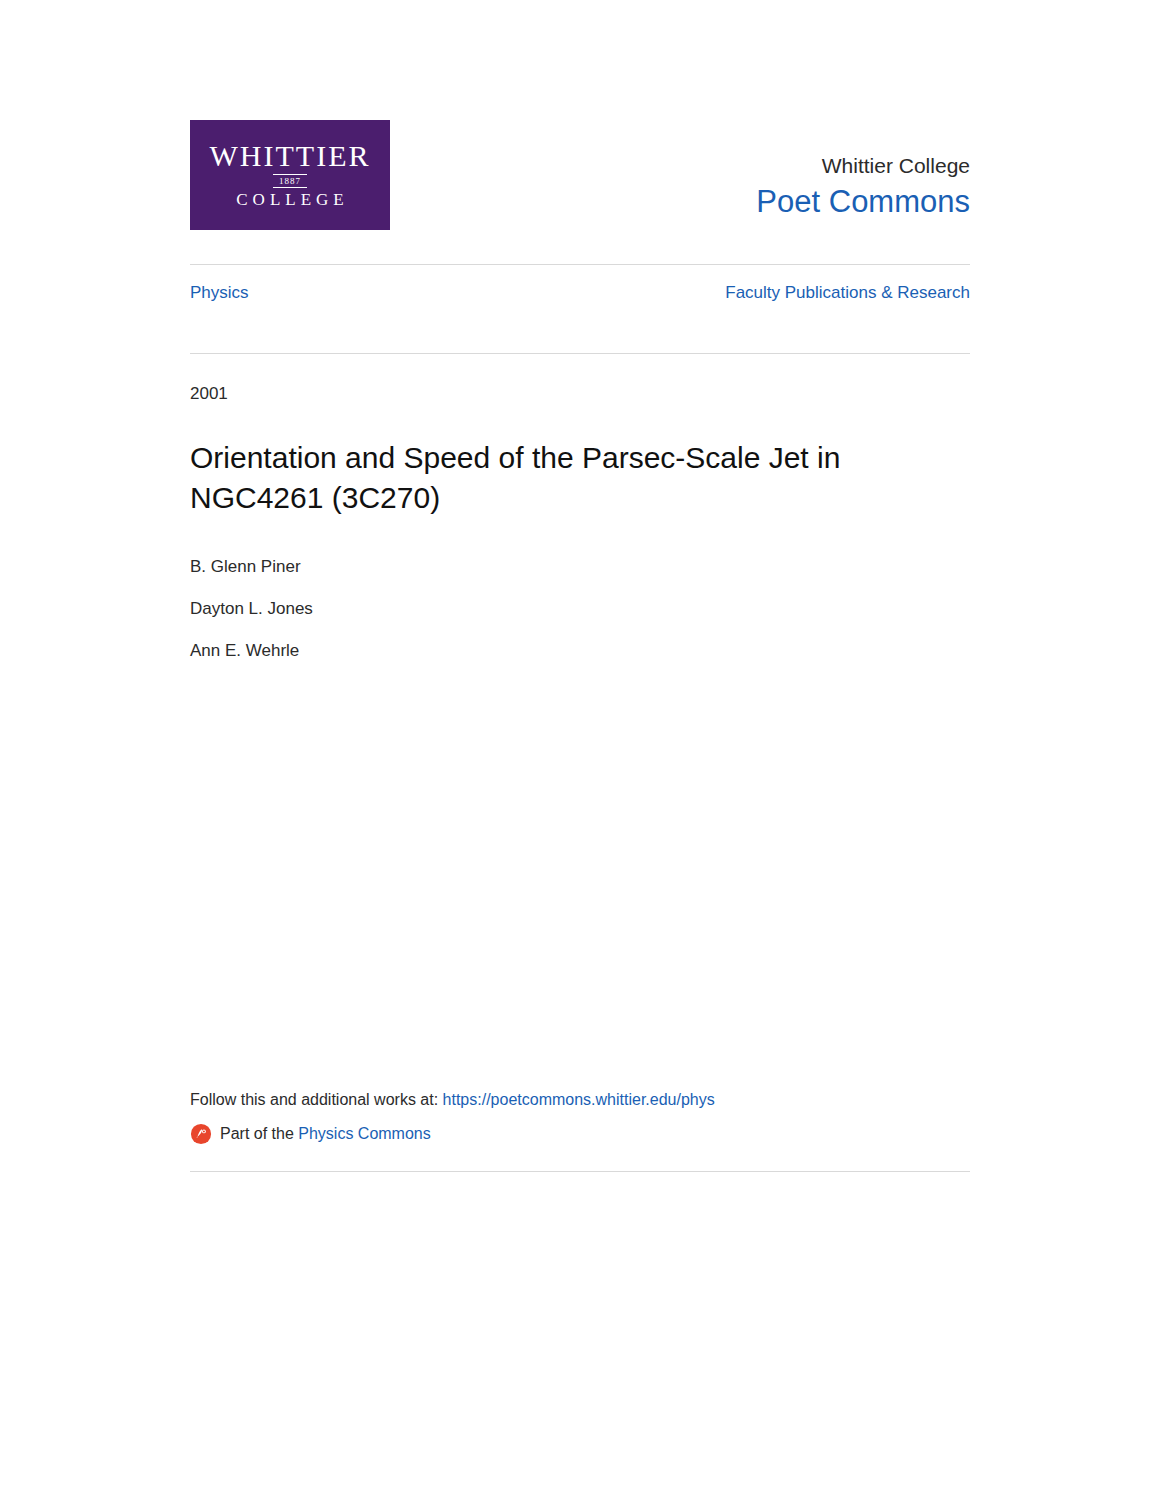WHITTIER
1887
COLLEGE
Whittier College
Poet Commons
Physics Faculty Publications & Research
2001
Orientation and Speed of the Parsec-Scale Jet in NGC4261 (3C270)
B. Glenn Piner
Dayton L. Jones
Ann E. Wehrle
Follow this and additional works at: https://poetcommons.whittier.edu/phys
Part of the Physics Commons